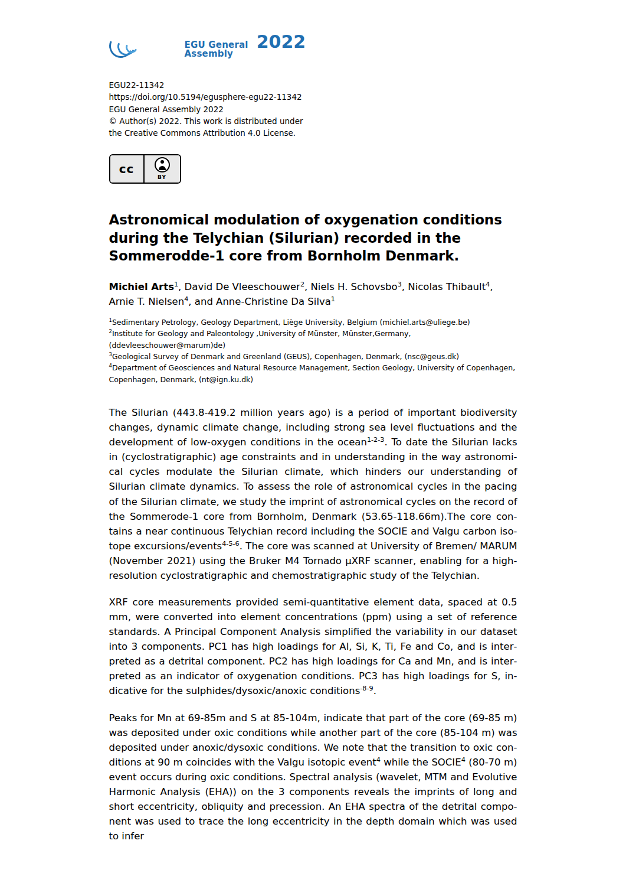EGU General Assembly
2022
EGU22-11342
https://doi.org/10.5194/egusphere-egu22-11342
EGU General Assembly 2022
© Author(s) 2022. This work is distributed under
the Creative Commons Attribution 4.0 License.
cc
BY
Astronomical modulation of oxygenation conditions during the Telychian (Silurian) recorded in the Sommerodde-1 core from Bornholm Denmark.
Michiel Arts1, David De Vleeschouwer2, Niels H. Schovsbo3, Nicolas Thibault4, Arnie T. Nielsen4, and Anne-Christine Da Silva1
1Sedimentary Petrology, Geology Department, Liège University, Belgium (michiel.arts@uliege.be)
2Institute for Geology and Paleontology ,University of Münster, Münster,Germany, (ddevleeschouwer@marum)de)
3Geological Survey of Denmark and Greenland (GEUS), Copenhagen, Denmark, (nsc@geus.dk)
4Department of Geosciences and Natural Resource Management, Section Geology, University of Copenhagen, Copenhagen, Denmark, (nt@ign.ku.dk)
The Silurian (443.8-419.2 million years ago) is a period of important biodiversity changes, dynamic climate change, including strong sea level fluctuations and the development of low-oxygen conditions in the ocean1-2-3. To date the Silurian lacks in (cyclostratigraphic) age constraints and in understanding in the way astronomical cycles modulate the Silurian climate, which hinders our understanding of Silurian climate dynamics. To assess the role of astronomical cycles in the pacing of the Silurian climate, we study the imprint of astronomical cycles on the record of the Sommerode-1 core from Bornholm, Denmark (53.65-118.66m).The core contains a near continuous Telychian record including the SOCIE and Valgu carbon isotope excursions/events4-5-6. The core was scanned at University of Bremen/ MARUM (November 2021) using the Bruker M4 Tornado µXRF scanner, enabling for a high-resolution cyclostratigraphic and chemostratigraphic study of the Telychian.
XRF core measurements provided semi-quantitative element data, spaced at 0.5 mm, were converted into element concentrations (ppm) using a set of reference standards. A Principal Component Analysis simplified the variability in our dataset into 3 components. PC1 has high loadings for Al, Si, K, Ti, Fe and Co, and is interpreted as a detrital component. PC2 has high loadings for Ca and Mn, and is interpreted as an indicator of oxygenation conditions. PC3 has high loadings for S, indicative for the sulphides/dysoxic/anoxic conditions-8-9.
Peaks for Mn at 69-85m and S at 85-104m, indicate that part of the core (69-85 m) was deposited under oxic conditions while another part of the core (85-104 m) was deposited under anoxic/dysoxic conditions. We note that the transition to oxic conditions at 90 m coincides with the Valgu isotopic event4 while the SOCIE4 (80-70 m) event occurs during oxic conditions. Spectral analysis (wavelet, MTM and Evolutive Harmonic Analysis (EHA)) on the 3 components reveals the imprints of long and short eccentricity, obliquity and precession. An EHA spectra of the detrital component was used to trace the long eccentricity in the depth domain which was used to infer